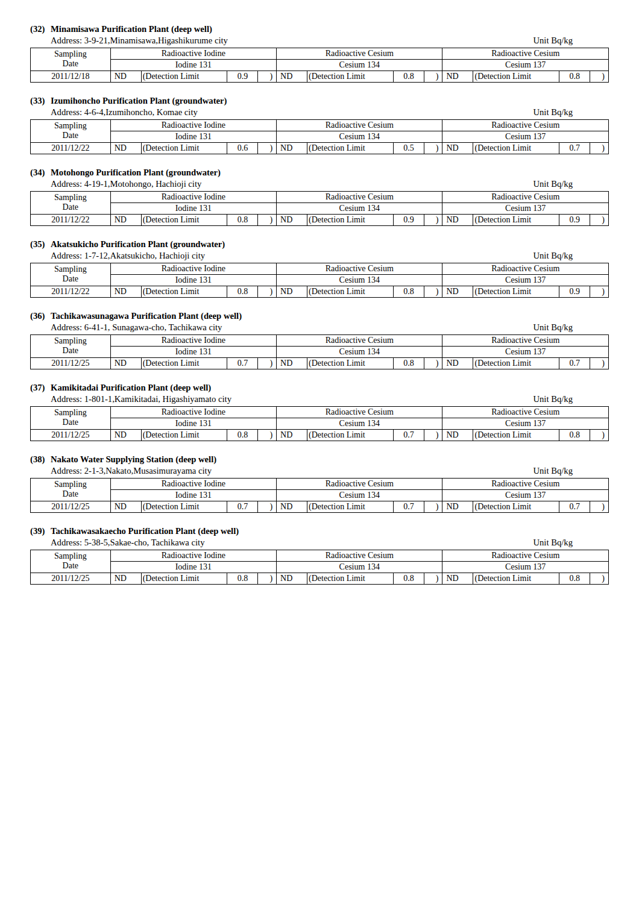(32) Minamisawa Purification Plant (deep well)
Address: 3-9-21,Minamisawa,Higashikurume city Unit Bq/kg
| Sampling Date | Radioactive Iodine | Radioactive Cesium | Radioactive Cesium |
| --- | --- | --- | --- |
| Iodine 131 | Cesium 134 | Cesium 137 |
| 2011/12/18 | ND | (Detection Limit | 0.9 | ) | ND | (Detection Limit | 0.8 | ) | ND | (Detection Limit | 0.8 | ) |
(33) Izumihoncho Purification Plant (groundwater)
Address: 4-6-4,Izumihoncho, Komae city Unit Bq/kg
| Sampling Date | Radioactive Iodine | Radioactive Cesium | Radioactive Cesium |
| --- | --- | --- | --- |
| Iodine 131 | Cesium 134 | Cesium 137 |
| 2011/12/22 | ND | (Detection Limit | 0.6 | ) | ND | (Detection Limit | 0.5 | ) | ND | (Detection Limit | 0.7 | ) |
(34) Motohongo Purification Plant (groundwater)
Address: 4-19-1,Motohongo, Hachioji city Unit Bq/kg
| Sampling Date | Radioactive Iodine | Radioactive Cesium | Radioactive Cesium |
| --- | --- | --- | --- |
| Iodine 131 | Cesium 134 | Cesium 137 |
| 2011/12/22 | ND | (Detection Limit | 0.8 | ) | ND | (Detection Limit | 0.9 | ) | ND | (Detection Limit | 0.9 | ) |
(35) Akatsukicho Purification Plant (groundwater)
Address: 1-7-12,Akatsukicho, Hachioji city Unit Bq/kg
| Sampling Date | Radioactive Iodine | Radioactive Cesium | Radioactive Cesium |
| --- | --- | --- | --- |
| Iodine 131 | Cesium 134 | Cesium 137 |
| 2011/12/22 | ND | (Detection Limit | 0.8 | ) | ND | (Detection Limit | 0.8 | ) | ND | (Detection Limit | 0.9 | ) |
(36) Tachikawasunagawa Purification Plant (deep well)
Address: 6-41-1, Sunagawa-cho, Tachikawa city Unit Bq/kg
| Sampling Date | Radioactive Iodine | Radioactive Cesium | Radioactive Cesium |
| --- | --- | --- | --- |
| Iodine 131 | Cesium 134 | Cesium 137 |
| 2011/12/25 | ND | (Detection Limit | 0.7 | ) | ND | (Detection Limit | 0.8 | ) | ND | (Detection Limit | 0.7 | ) |
(37) Kamikitadai Purification Plant (deep well)
Address: 1-801-1,Kamikitadai, Higashiyamato city Unit Bq/kg
| Sampling Date | Radioactive Iodine | Radioactive Cesium | Radioactive Cesium |
| --- | --- | --- | --- |
| Iodine 131 | Cesium 134 | Cesium 137 |
| 2011/12/25 | ND | (Detection Limit | 0.8 | ) | ND | (Detection Limit | 0.7 | ) | ND | (Detection Limit | 0.8 | ) |
(38) Nakato Water Supplying Station (deep well)
Address: 2-1-3,Nakato,Musasimurayama city Unit Bq/kg
| Sampling Date | Radioactive Iodine | Radioactive Cesium | Radioactive Cesium |
| --- | --- | --- | --- |
| Iodine 131 | Cesium 134 | Cesium 137 |
| 2011/12/25 | ND | (Detection Limit | 0.7 | ) | ND | (Detection Limit | 0.7 | ) | ND | (Detection Limit | 0.7 | ) |
(39) Tachikawasakaecho Purification Plant (deep well)
Address: 5-38-5,Sakae-cho, Tachikawa city Unit Bq/kg
| Sampling Date | Radioactive Iodine | Radioactive Cesium | Radioactive Cesium |
| --- | --- | --- | --- |
| Iodine 131 | Cesium 134 | Cesium 137 |
| 2011/12/25 | ND | (Detection Limit | 0.8 | ) | ND | (Detection Limit | 0.8 | ) | ND | (Detection Limit | 0.8 | ) |